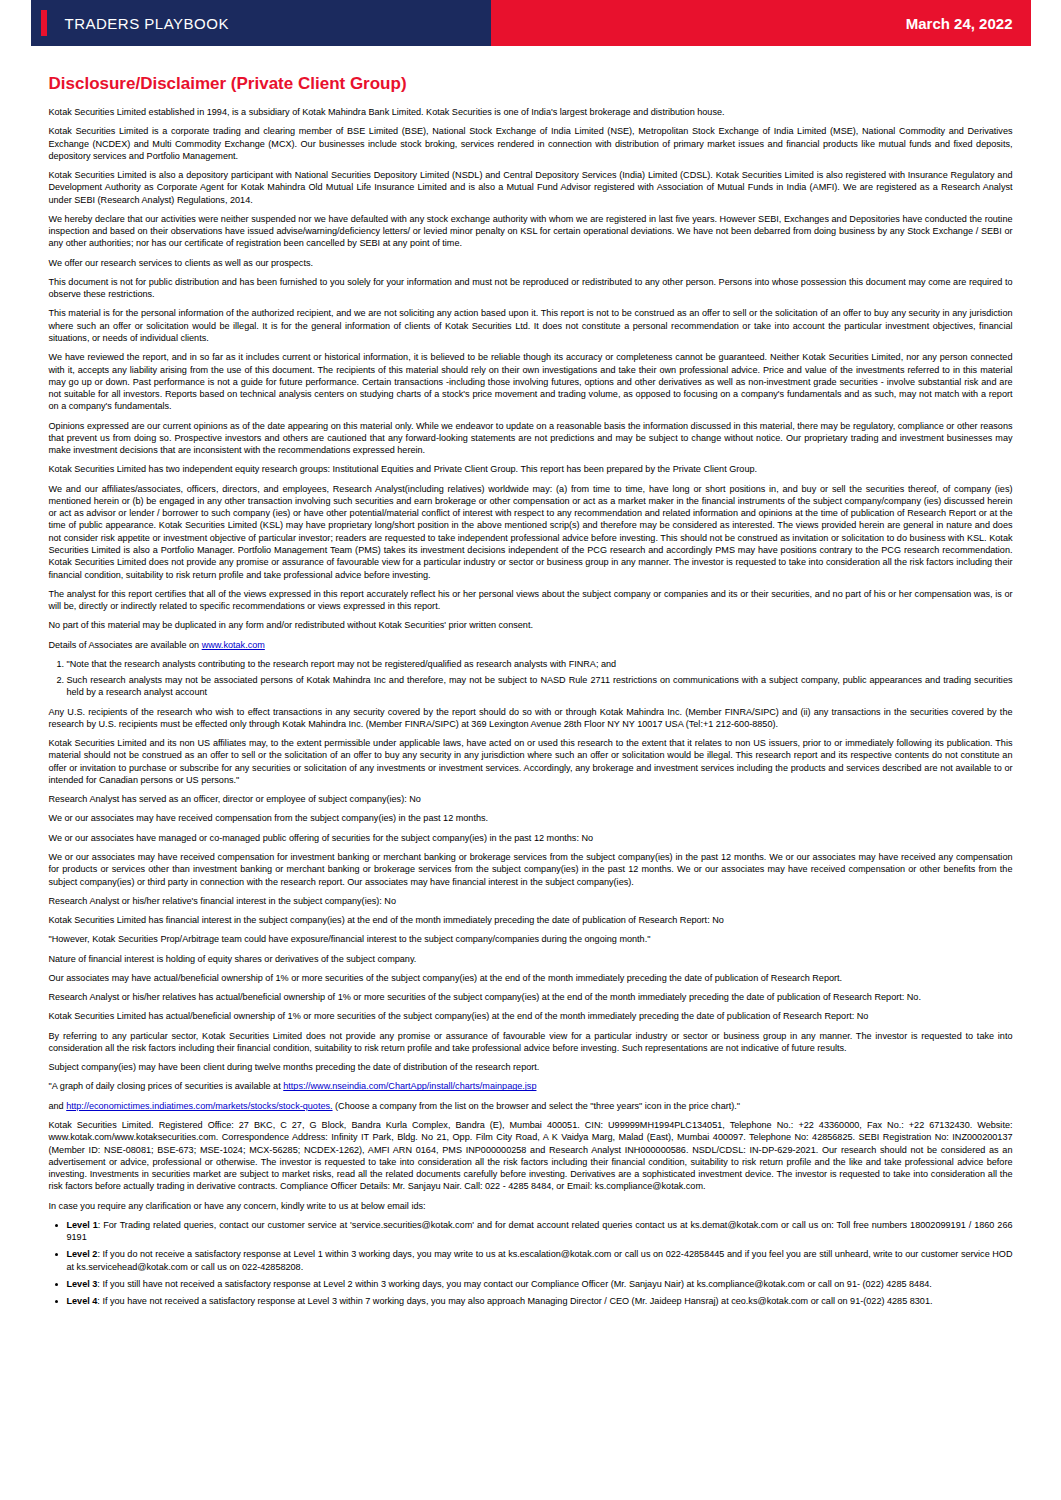TRADERS PLAYBOOK
March 24, 2022
Disclosure/Disclaimer (Private Client Group)
Kotak Securities Limited established in 1994, is a subsidiary of Kotak Mahindra Bank Limited. Kotak Securities is one of India's largest brokerage and distribution house.
Kotak Securities Limited is a corporate trading and clearing member of BSE Limited (BSE), National Stock Exchange of India Limited (NSE), Metropolitan Stock Exchange of India Limited (MSE), National Commodity and Derivatives Exchange (NCDEX) and Multi Commodity Exchange (MCX). Our businesses include stock broking, services rendered in connection with distribution of primary market issues and financial products like mutual funds and fixed deposits, depository services and Portfolio Management.
Kotak Securities Limited is also a depository participant with National Securities Depository Limited (NSDL) and Central Depository Services (India) Limited (CDSL). Kotak Securities Limited is also registered with Insurance Regulatory and Development Authority as Corporate Agent for Kotak Mahindra Old Mutual Life Insurance Limited and is also a Mutual Fund Advisor registered with Association of Mutual Funds in India (AMFI). We are registered as a Research Analyst under SEBI (Research Analyst) Regulations, 2014.
We hereby declare that our activities were neither suspended nor we have defaulted with any stock exchange authority with whom we are registered in last five years. However SEBI, Exchanges and Depositories have conducted the routine inspection and based on their observations have issued advise/warning/deficiency letters/ or levied minor penalty on KSL for certain operational deviations. We have not been debarred from doing business by any Stock Exchange / SEBI or any other authorities; nor has our certificate of registration been cancelled by SEBI at any point of time.
We offer our research services to clients as well as our prospects.
This document is not for public distribution and has been furnished to you solely for your information and must not be reproduced or redistributed to any other person. Persons into whose possession this document may come are required to observe these restrictions.
This material is for the personal information of the authorized recipient, and we are not soliciting any action based upon it. This report is not to be construed as an offer to sell or the solicitation of an offer to buy any security in any jurisdiction where such an offer or solicitation would be illegal. It is for the general information of clients of Kotak Securities Ltd. It does not constitute a personal recommendation or take into account the particular investment objectives, financial situations, or needs of individual clients.
We have reviewed the report, and in so far as it includes current or historical information, it is believed to be reliable though its accuracy or completeness cannot be guaranteed. Neither Kotak Securities Limited, nor any person connected with it, accepts any liability arising from the use of this document. The recipients of this material should rely on their own investigations and take their own professional advice. Price and value of the investments referred to in this material may go up or down. Past performance is not a guide for future performance. Certain transactions -including those involving futures, options and other derivatives as well as non-investment grade securities - involve substantial risk and are not suitable for all investors. Reports based on technical analysis centers on studying charts of a stock's price movement and trading volume, as opposed to focusing on a company's fundamentals and as such, may not match with a report on a company's fundamentals.
Opinions expressed are our current opinions as of the date appearing on this material only. While we endeavor to update on a reasonable basis the information discussed in this material, there may be regulatory, compliance or other reasons that prevent us from doing so. Prospective investors and others are cautioned that any forward-looking statements are not predictions and may be subject to change without notice. Our proprietary trading and investment businesses may make investment decisions that are inconsistent with the recommendations expressed herein.
Kotak Securities Limited has two independent equity research groups: Institutional Equities and Private Client Group. This report has been prepared by the Private Client Group.
We and our affiliates/associates, officers, directors, and employees, Research Analyst(including relatives) worldwide may: (a) from time to time, have long or short positions in, and buy or sell the securities thereof, of company (ies) mentioned herein or (b) be engaged in any other transaction involving such securities and earn brokerage or other compensation or act as a market maker in the financial instruments of the subject company/company (ies) discussed herein or act as advisor or lender / borrower to such company (ies) or have other potential/material conflict of interest with respect to any recommendation and related information and opinions at the time of publication of Research Report or at the time of public appearance. Kotak Securities Limited (KSL) may have proprietary long/short position in the above mentioned scrip(s) and therefore may be considered as interested. The views provided herein are general in nature and does not consider risk appetite or investment objective of particular investor; readers are requested to take independent professional advice before investing. This should not be construed as invitation or solicitation to do business with KSL. Kotak Securities Limited is also a Portfolio Manager. Portfolio Management Team (PMS) takes its investment decisions independent of the PCG research and accordingly PMS may have positions contrary to the PCG research recommendation. Kotak Securities Limited does not provide any promise or assurance of favourable view for a particular industry or sector or business group in any manner. The investor is requested to take into consideration all the risk factors including their financial condition, suitability to risk return profile and take professional advice before investing.
The analyst for this report certifies that all of the views expressed in this report accurately reflect his or her personal views about the subject company or companies and its or their securities, and no part of his or her compensation was, is or will be, directly or indirectly related to specific recommendations or views expressed in this report.
No part of this material may be duplicated in any form and/or redistributed without Kotak Securities' prior written consent.
Details of Associates are available on www.kotak.com
"Note that the research analysts contributing to the research report may not be registered/qualified as research analysts with FINRA; and
Such research analysts may not be associated persons of Kotak Mahindra Inc and therefore, may not be subject to NASD Rule 2711 restrictions on communications with a subject company, public appearances and trading securities held by a research analyst account
Any U.S. recipients of the research who wish to effect transactions in any security covered by the report should do so with or through Kotak Mahindra Inc. (Member FINRA/SIPC) and (ii) any transactions in the securities covered by the research by U.S. recipients must be effected only through Kotak Mahindra Inc. (Member FINRA/SIPC) at 369 Lexington Avenue 28th Floor NY NY 10017 USA (Tel:+1 212-600-8850).
Kotak Securities Limited and its non US affiliates may, to the extent permissible under applicable laws, have acted on or used this research to the extent that it relates to non US issuers, prior to or immediately following its publication. This material should not be construed as an offer to sell or the solicitation of an offer to buy any security in any jurisdiction where such an offer or solicitation would be illegal. This research report and its respective contents do not constitute an offer or invitation to purchase or subscribe for any securities or solicitation of any investments or investment services. Accordingly, any brokerage and investment services including the products and services described are not available to or intended for Canadian persons or US persons."
Research Analyst has served as an officer, director or employee of subject company(ies): No
We or our associates may have received compensation from the subject company(ies) in the past 12 months.
We or our associates have managed or co-managed public offering of securities for the subject company(ies) in the past 12 months: No
We or our associates may have received compensation for investment banking or merchant banking or brokerage services from the subject company(ies) in the past 12 months. We or our associates may have received any compensation for products or services other than investment banking or merchant banking or brokerage services from the subject company(ies) in the past 12 months. We or our associates may have received compensation or other benefits from the subject company(ies) or third party in connection with the research report. Our associates may have financial interest in the subject company(ies).
Research Analyst or his/her relative's financial interest in the subject company(ies): No
Kotak Securities Limited has financial interest in the subject company(ies) at the end of the month immediately preceding the date of publication of Research Report: No
"However, Kotak Securities Prop/Arbitrage team could have exposure/financial interest to the subject company/companies during the ongoing month."
Nature of financial interest is holding of equity shares or derivatives of the subject company.
Our associates may have actual/beneficial ownership of 1% or more securities of the subject company(ies) at the end of the month immediately preceding the date of publication of Research Report.
Research Analyst or his/her relatives has actual/beneficial ownership of 1% or more securities of the subject company(ies) at the end of the month immediately preceding the date of publication of Research Report: No.
Kotak Securities Limited has actual/beneficial ownership of 1% or more securities of the subject company(ies) at the end of the month immediately preceding the date of publication of Research Report: No
By referring to any particular sector, Kotak Securities Limited does not provide any promise or assurance of favourable view for a particular industry or sector or business group in any manner. The investor is requested to take into consideration all the risk factors including their financial condition, suitability to risk return profile and take professional advice before investing. Such representations are not indicative of future results.
Subject company(ies) may have been client during twelve months preceding the date of distribution of the research report.
"A graph of daily closing prices of securities is available at https://www.nseindia.com/ChartApp/install/charts/mainpage.jsp
and http://economictimes.indiatimes.com/markets/stocks/stock-quotes. (Choose a company from the list on the browser and select the "three years" icon in the price chart)."
Kotak Securities Limited. Registered Office: 27 BKC, C 27, G Block, Bandra Kurla Complex, Bandra (E), Mumbai 400051. CIN: U99999MH1994PLC134051, Telephone No.: +22 43360000, Fax No.: +22 67132430. Website: www.kotak.com/www.kotaksecurities.com. Correspondence Address: Infinity IT Park, Bldg. No 21, Opp. Film City Road, A K Vaidya Marg, Malad (East), Mumbai 400097. Telephone No: 42856825. SEBI Registration No: INZ000200137 (Member ID: NSE-08081; BSE-673; MSE-1024; MCX-56285; NCDEX-1262), AMFI ARN 0164, PMS INP000000258 and Research Analyst INH000000586. NSDL/CDSL: IN-DP-629-2021. Our research should not be considered as an advertisement or advice, professional or otherwise. The investor is requested to take into consideration all the risk factors including their financial condition, suitability to risk return profile and the like and take professional advice before investing. Investments in securities market are subject to market risks, read all the related documents carefully before investing. Derivatives are a sophisticated investment device. The investor is requested to take into consideration all the risk factors before actually trading in derivative contracts. Compliance Officer Details: Mr. Sanjayu Nair. Call: 022 - 4285 8484, or Email: ks.compliance@kotak.com.
In case you require any clarification or have any concern, kindly write to us at below email ids:
Level 1: For Trading related queries, contact our customer service at 'service.securities@kotak.com' and for demat account related queries contact us at ks.demat@kotak.com or call us on: Toll free numbers 18002099191 / 1860 266 9191
Level 2: If you do not receive a satisfactory response at Level 1 within 3 working days, you may write to us at ks.escalation@kotak.com or call us on 022-42858445 and if you feel you are still unheard, write to our customer service HOD at ks.servicehead@kotak.com or call us on 022-42858208.
Level 3: If you still have not received a satisfactory response at Level 2 within 3 working days, you may contact our Compliance Officer (Mr. Sanjayu Nair) at ks.compliance@kotak.com or call on 91- (022) 4285 8484.
Level 4: If you have not received a satisfactory response at Level 3 within 7 working days, you may also approach Managing Director / CEO (Mr. Jaideep Hansraj) at ceo.ks@kotak.com or call on 91-(022) 4285 8301.